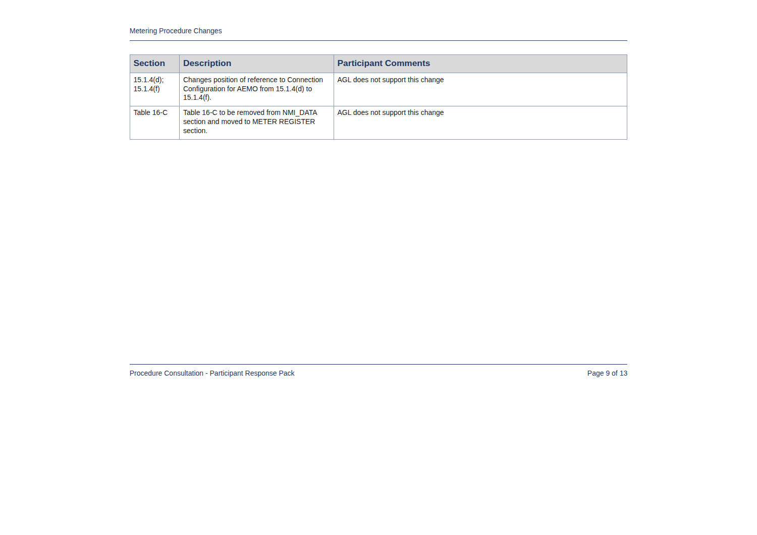Metering Procedure Changes
| Section | Description | Participant Comments |
| --- | --- | --- |
| 15.1.4(d); 15.1.4(f) | Changes position of reference to Connection Configuration for AEMO from 15.1.4(d) to 15.1.4(f). | AGL does not support this change |
| Table 16-C | Table 16-C to be removed from NMI_DATA section and moved to METER REGISTER section. | AGL does not support this change |
Procedure Consultation - Participant Response Pack
Page 9 of 13